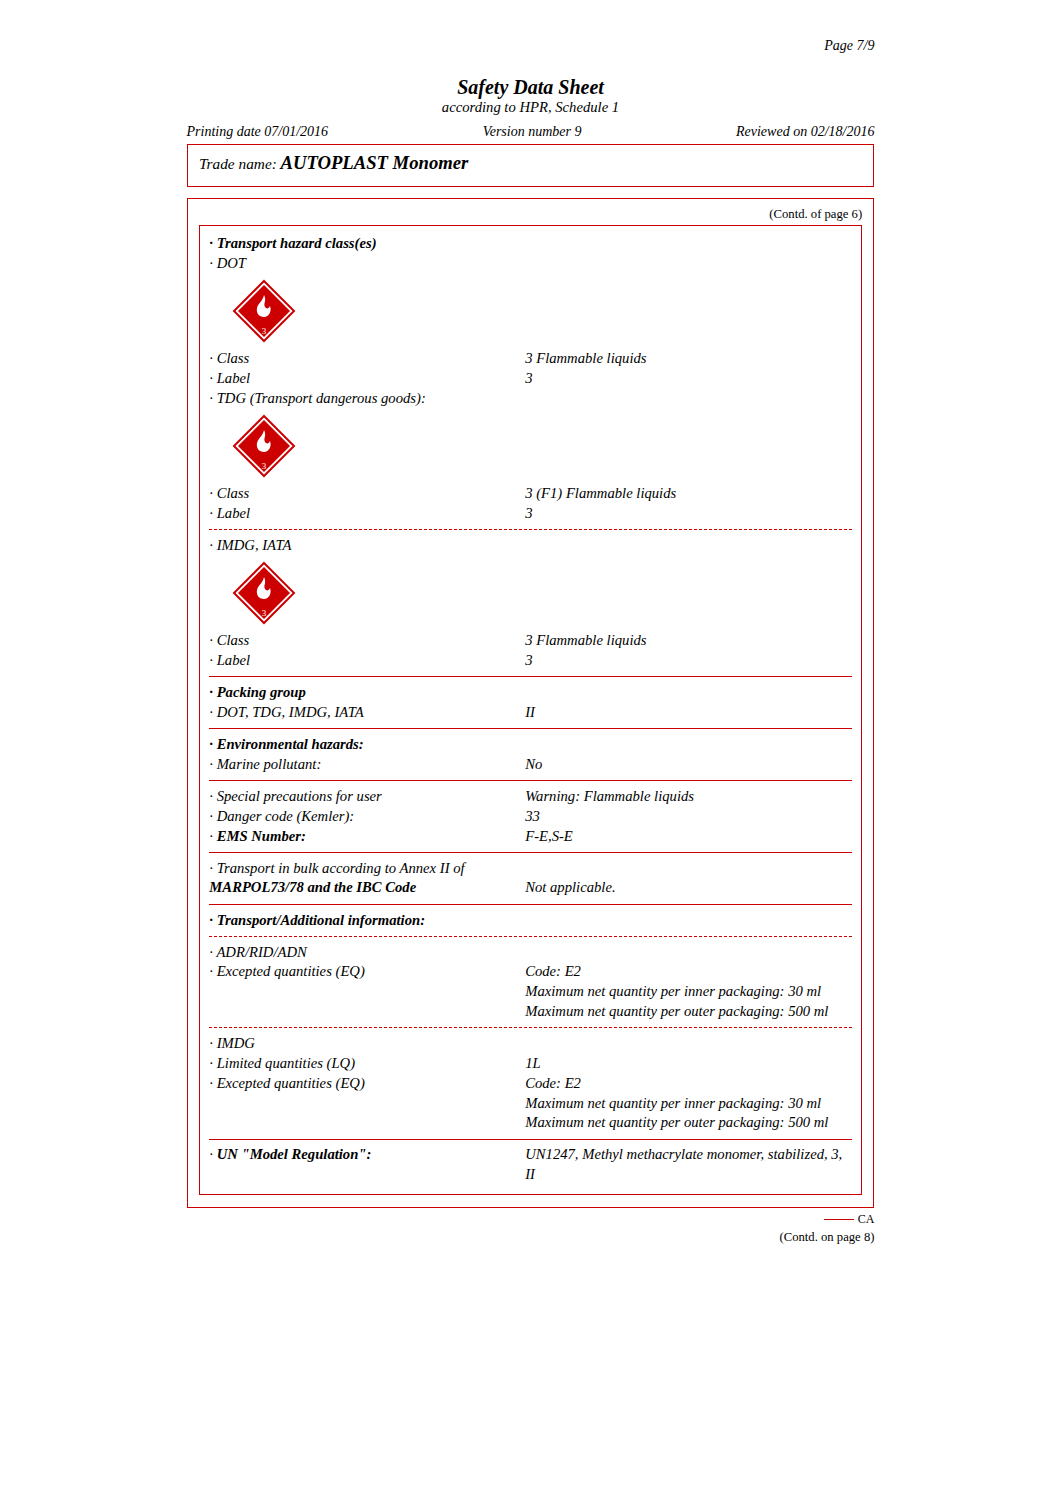Page 7/9
Safety Data Sheet
according to HPR, Schedule 1
Printing date 07/01/2016 Version number 9 Reviewed on 02/18/2016
Trade name: AUTOPLAST Monomer
(Contd. of page 6)
· Transport hazard class(es)
· DOT
3
· Class
3 Flammable liquids
· Label
3
· TDG (Transport dangerous goods):
3
· Class
3 (F1) Flammable liquids
· Label
3
· IMDG, IATA
3
· Class
3 Flammable liquids
· Label
3
· Packing group
· DOT, TDG, IMDG, IATA
II
· Environmental hazards:
· Marine pollutant:
No
· Special precautions for user
Warning: Flammable liquids
· Danger code (Kemler):
33
· EMS Number:
F-E,S-E
· Transport in bulk according to Annex II of
MARPOL73/78 and the IBC Code
Not applicable.
· Transport/Additional information:
· ADR/RID/ADN
· Excepted quantities (EQ)
Code: E2
Maximum net quantity per inner packaging: 30 ml
Maximum net quantity per outer packaging: 500 ml
· IMDG
· Limited quantities (LQ)
1L
· Excepted quantities (EQ)
Code: E2
Maximum net quantity per inner packaging: 30 ml
Maximum net quantity per outer packaging: 500 ml
· UN "Model Regulation":
UN1247, Methyl methacrylate monomer, stabilized, 3, II
CA
(Contd. on page 8)